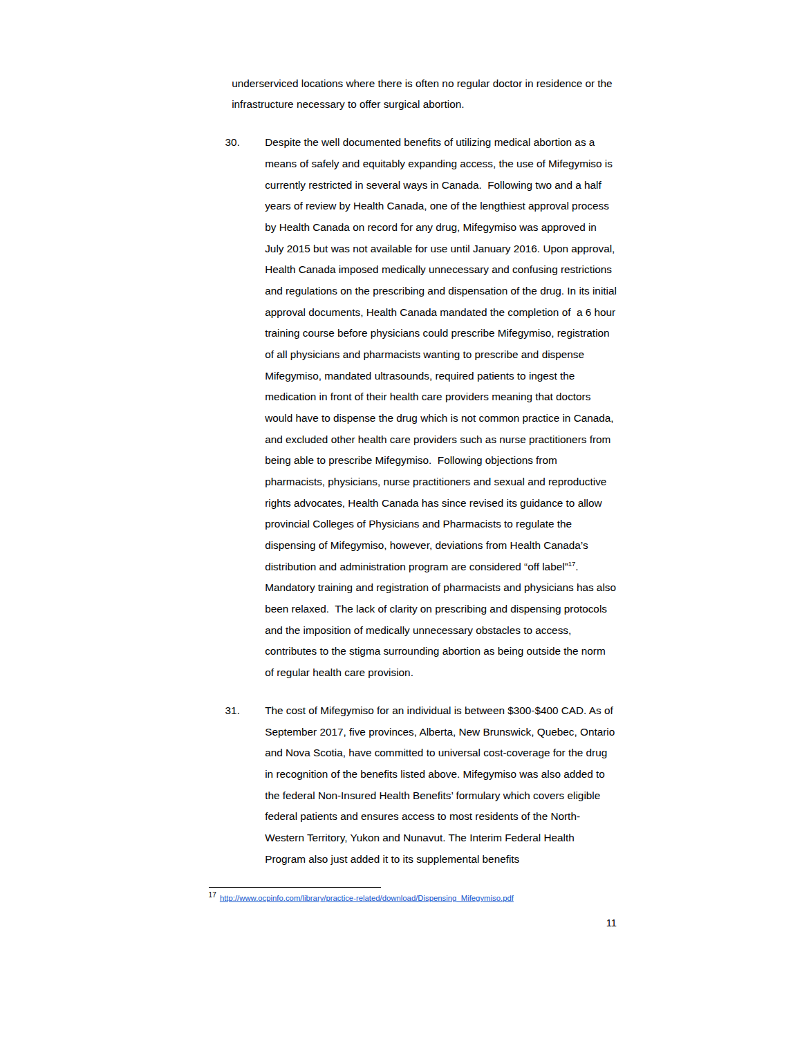underserviced locations where there is often no regular doctor in residence or the infrastructure necessary to offer surgical abortion.
30. Despite the well documented benefits of utilizing medical abortion as a means of safely and equitably expanding access, the use of Mifegymiso is currently restricted in several ways in Canada. Following two and a half years of review by Health Canada, one of the lengthiest approval process by Health Canada on record for any drug, Mifegymiso was approved in July 2015 but was not available for use until January 2016. Upon approval, Health Canada imposed medically unnecessary and confusing restrictions and regulations on the prescribing and dispensation of the drug. In its initial approval documents, Health Canada mandated the completion of a 6 hour training course before physicians could prescribe Mifegymiso, registration of all physicians and pharmacists wanting to prescribe and dispense Mifegymiso, mandated ultrasounds, required patients to ingest the medication in front of their health care providers meaning that doctors would have to dispense the drug which is not common practice in Canada, and excluded other health care providers such as nurse practitioners from being able to prescribe Mifegymiso. Following objections from pharmacists, physicians, nurse practitioners and sexual and reproductive rights advocates, Health Canada has since revised its guidance to allow provincial Colleges of Physicians and Pharmacists to regulate the dispensing of Mifegymiso, however, deviations from Health Canada’s distribution and administration program are considered “off label”17. Mandatory training and registration of pharmacists and physicians has also been relaxed. The lack of clarity on prescribing and dispensing protocols and the imposition of medically unnecessary obstacles to access, contributes to the stigma surrounding abortion as being outside the norm of regular health care provision.
31. The cost of Mifegymiso for an individual is between $300-$400 CAD. As of September 2017, five provinces, Alberta, New Brunswick, Quebec, Ontario and Nova Scotia, have committed to universal cost-coverage for the drug in recognition of the benefits listed above. Mifegymiso was also added to the federal Non-Insured Health Benefits’ formulary which covers eligible federal patients and ensures access to most residents of the North-Western Territory, Yukon and Nunavut. The Interim Federal Health Program also just added it to its supplemental benefits
17 http://www.ocpinfo.com/library/practice-related/download/Dispensing_Mifegymiso.pdf
11